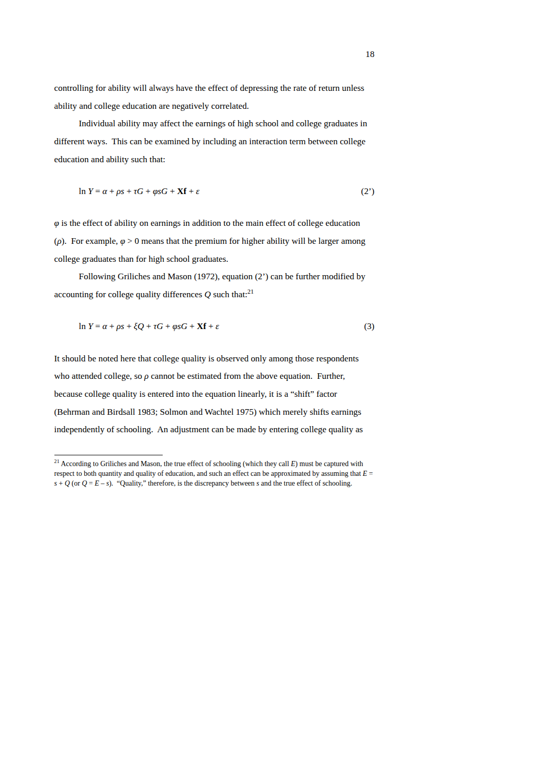18
controlling for ability will always have the effect of depressing the rate of return unless ability and college education are negatively correlated.
Individual ability may affect the earnings of high school and college graduates in different ways. This can be examined by including an interaction term between college education and ability such that:
ln Y = α + ρs + τG + φsG + Xf + ε (2’)
φ is the effect of ability on earnings in addition to the main effect of college education (ρ). For example, φ > 0 means that the premium for higher ability will be larger among college graduates than for high school graduates.
Following Griliches and Mason (1972), equation (2’) can be further modified by accounting for college quality differences Q such that:21
ln Y = α + ρs + ξQ + τG + φsG + Xf + ε (3)
It should be noted here that college quality is observed only among those respondents who attended college, so ρ cannot be estimated from the above equation. Further, because college quality is entered into the equation linearly, it is a “shift” factor (Behrman and Birdsall 1983; Solmon and Wachtel 1975) which merely shifts earnings independently of schooling. An adjustment can be made by entering college quality as
21 According to Griliches and Mason, the true effect of schooling (which they call E) must be captured with respect to both quantity and quality of education, and such an effect can be approximated by assuming that E = s + Q (or Q = E – s). “Quality,” therefore, is the discrepancy between s and the true effect of schooling.